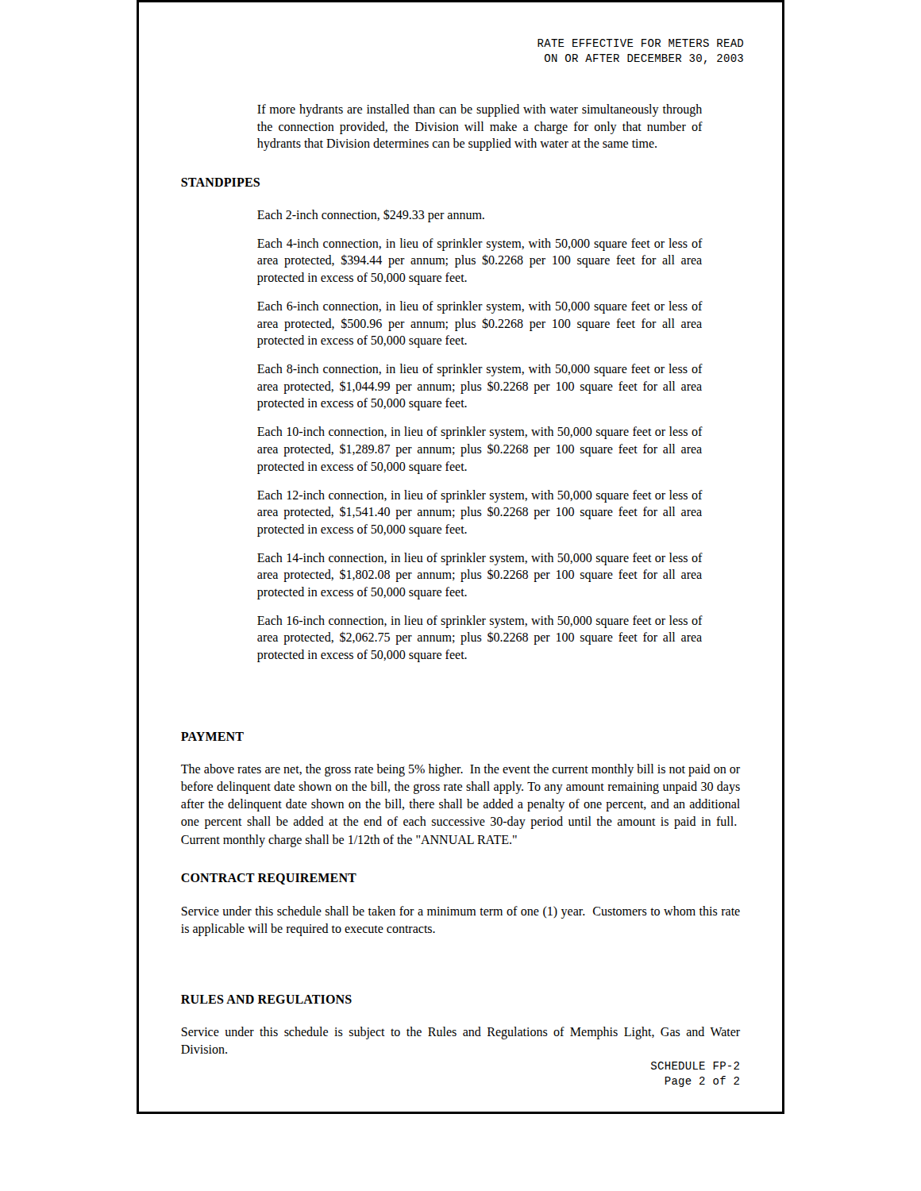RATE EFFECTIVE FOR METERS READ
ON OR AFTER DECEMBER 30, 2003
If more hydrants are installed than can be supplied with water simultaneously through the connection provided, the Division will make a charge for only that number of hydrants that Division determines can be supplied with water at the same time.
STANDPIPES
Each 2-inch connection, $249.33 per annum.
Each 4-inch connection, in lieu of sprinkler system, with 50,000 square feet or less of area protected, $394.44 per annum; plus $0.2268 per 100 square feet for all area protected in excess of 50,000 square feet.
Each 6-inch connection, in lieu of sprinkler system, with 50,000 square feet or less of area protected, $500.96 per annum; plus $0.2268 per 100 square feet for all area protected in excess of 50,000 square feet.
Each 8-inch connection, in lieu of sprinkler system, with 50,000 square feet or less of area protected, $1,044.99 per annum; plus $0.2268 per 100 square feet for all area protected in excess of 50,000 square feet.
Each 10-inch connection, in lieu of sprinkler system, with 50,000 square feet or less of area protected, $1,289.87 per annum; plus $0.2268 per 100 square feet for all area protected in excess of 50,000 square feet.
Each 12-inch connection, in lieu of sprinkler system, with 50,000 square feet or less of area protected, $1,541.40 per annum; plus $0.2268 per 100 square feet for all area protected in excess of 50,000 square feet.
Each 14-inch connection, in lieu of sprinkler system, with 50,000 square feet or less of area protected, $1,802.08 per annum; plus $0.2268 per 100 square feet for all area protected in excess of 50,000 square feet.
Each 16-inch connection, in lieu of sprinkler system, with 50,000 square feet or less of area protected, $2,062.75 per annum; plus $0.2268 per 100 square feet for all area protected in excess of 50,000 square feet.
PAYMENT
The above rates are net, the gross rate being 5% higher. In the event the current monthly bill is not paid on or before delinquent date shown on the bill, the gross rate shall apply. To any amount remaining unpaid 30 days after the delinquent date shown on the bill, there shall be added a penalty of one percent, and an additional one percent shall be added at the end of each successive 30-day period until the amount is paid in full. Current monthly charge shall be 1/12th of the "ANNUAL RATE."
CONTRACT REQUIREMENT
Service under this schedule shall be taken for a minimum term of one (1) year. Customers to whom this rate is applicable will be required to execute contracts.
RULES AND REGULATIONS
Service under this schedule is subject to the Rules and Regulations of Memphis Light, Gas and Water Division.
SCHEDULE FP-2
Page 2 of 2